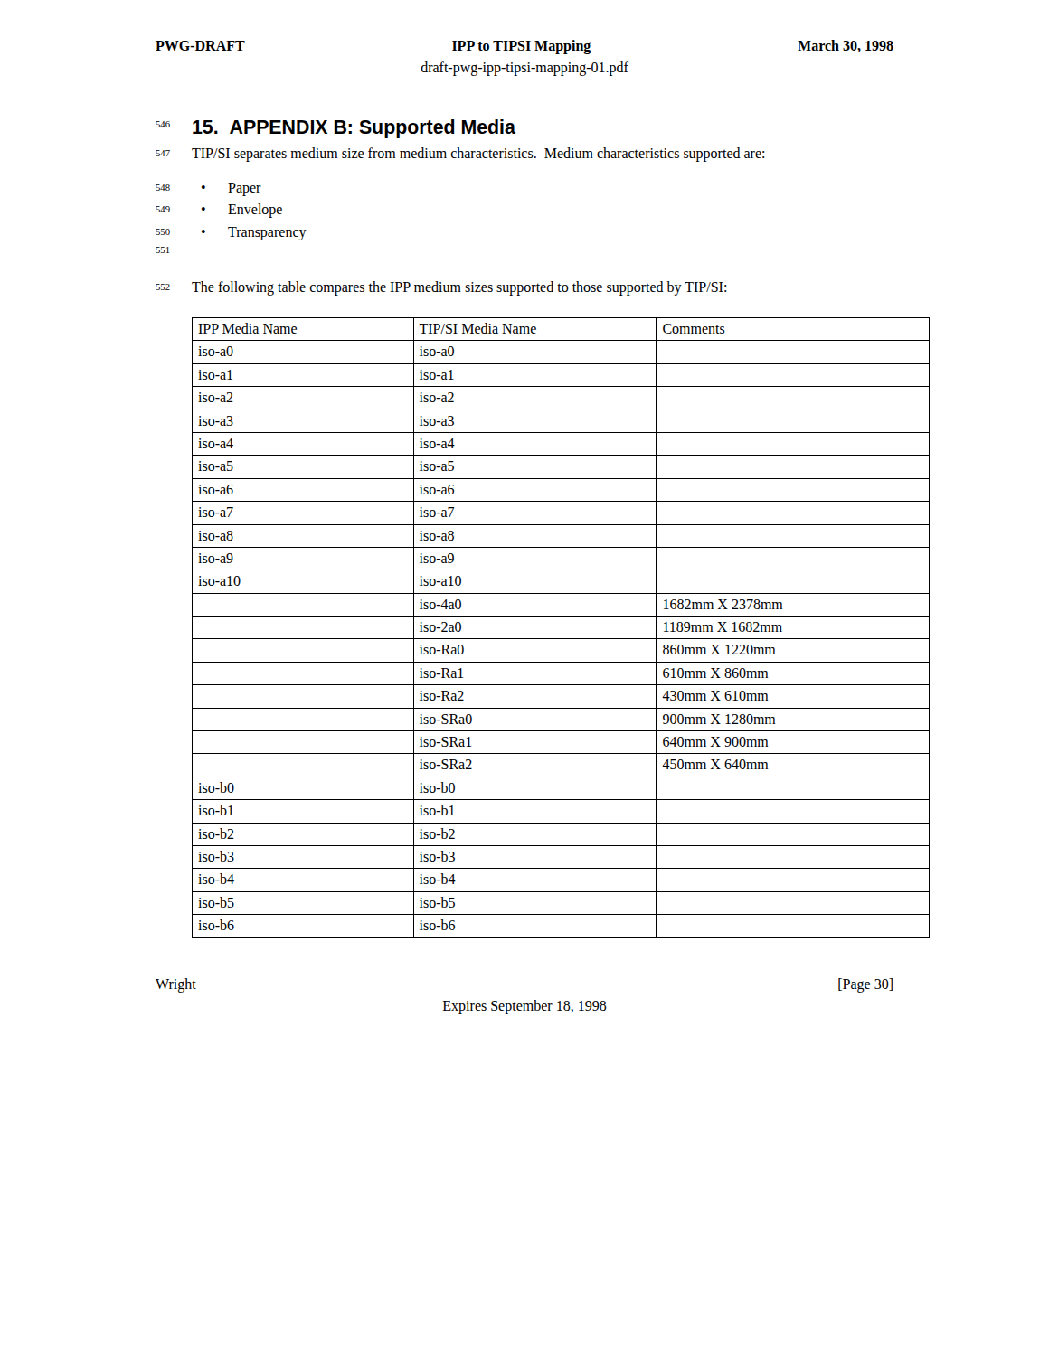PWG-DRAFT
IPP to TIPSI Mapping
March 30, 1998
draft-pwg-ipp-tipsi-mapping-01.pdf
546
15. APPENDIX B: Supported Media
547
TIP/SI separates medium size from medium characteristics. Medium characteristics supported are:
548
•
Paper
549
•
Envelope
550
•
Transparency
551
552
The following table compares the IPP medium sizes supported to those supported by TIP/SI:
| IPP Media Name | TIP/SI Media Name | Comments |
| --- | --- | --- |
| iso-a0 | iso-a0 | |
| iso-a1 | iso-a1 | |
| iso-a2 | iso-a2 | |
| iso-a3 | iso-a3 | |
| iso-a4 | iso-a4 | |
| iso-a5 | iso-a5 | |
| iso-a6 | iso-a6 | |
| iso-a7 | iso-a7 | |
| iso-a8 | iso-a8 | |
| iso-a9 | iso-a9 | |
| iso-a10 | iso-a10 | |
| | iso-4a0 | 1682mm X 2378mm |
| | iso-2a0 | 1189mm X 1682mm |
| | iso-Ra0 | 860mm X 1220mm |
| | iso-Ra1 | 610mm X 860mm |
| | iso-Ra2 | 430mm X 610mm |
| | iso-SRa0 | 900mm X 1280mm |
| | iso-SRa1 | 640mm X 900mm |
| | iso-SRa2 | 450mm X 640mm |
| iso-b0 | iso-b0 | |
| iso-b1 | iso-b1 | |
| iso-b2 | iso-b2 | |
| iso-b3 | iso-b3 | |
| iso-b4 | iso-b4 | |
| iso-b5 | iso-b5 | |
| iso-b6 | iso-b6 | |
Wright
[Page 30]
Expires September 18, 1998